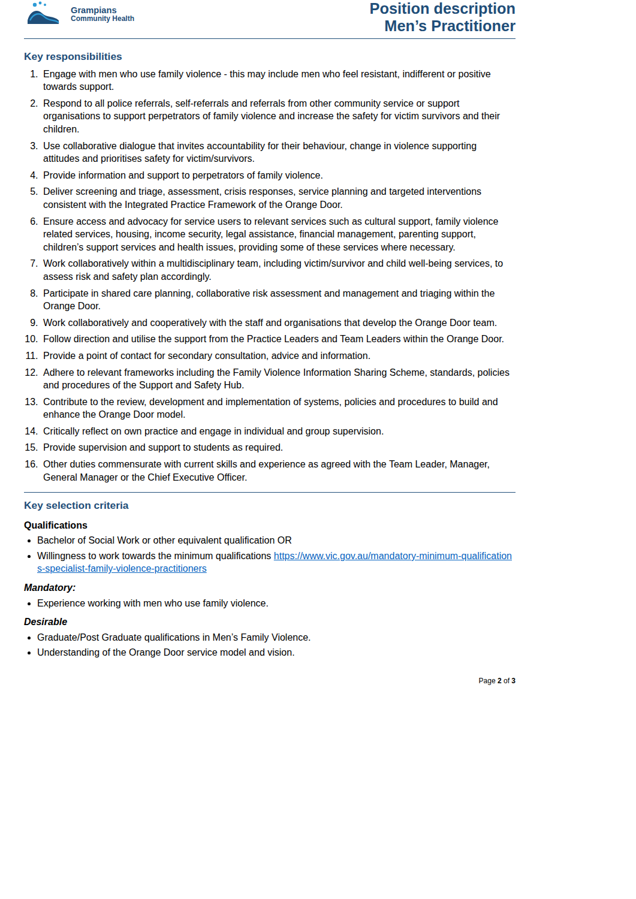Grampians Community Health
Position description
Men’s Practitioner
Key responsibilities
Engage with men who use family violence - this may include men who feel resistant, indifferent or positive towards support.
Respond to all police referrals, self-referrals and referrals from other community service or support organisations to support perpetrators of family violence and increase the safety for victim survivors and their children.
Use collaborative dialogue that invites accountability for their behaviour, change in violence supporting attitudes and prioritises safety for victim/survivors.
Provide information and support to perpetrators of family violence.
Deliver screening and triage, assessment, crisis responses, service planning and targeted interventions consistent with the Integrated Practice Framework of the Orange Door.
Ensure access and advocacy for service users to relevant services such as cultural support, family violence related services, housing, income security, legal assistance, financial management, parenting support, children’s support services and health issues, providing some of these services where necessary.
Work collaboratively within a multidisciplinary team, including victim/survivor and child well-being services, to assess risk and safety plan accordingly.
Participate in shared care planning, collaborative risk assessment and management and triaging within the Orange Door.
Work collaboratively and cooperatively with the staff and organisations that develop the Orange Door team.
Follow direction and utilise the support from the Practice Leaders and Team Leaders within the Orange Door.
Provide a point of contact for secondary consultation, advice and information.
Adhere to relevant frameworks including the Family Violence Information Sharing Scheme, standards, policies and procedures of the Support and Safety Hub.
Contribute to the review, development and implementation of systems, policies and procedures to build and enhance the Orange Door model.
Critically reflect on own practice and engage in individual and group supervision.
Provide supervision and support to students as required.
Other duties commensurate with current skills and experience as agreed with the Team Leader, Manager, General Manager or the Chief Executive Officer.
Key selection criteria
Qualifications
Bachelor of Social Work or other equivalent qualification OR
Willingness to work towards the minimum qualifications https://www.vic.gov.au/mandatory-minimum-qualifications-specialist-family-violence-practitioners
Mandatory:
Experience working with men who use family violence.
Desirable
Graduate/Post Graduate qualifications in Men’s Family Violence.
Understanding of the Orange Door service model and vision.
Page 2 of 3